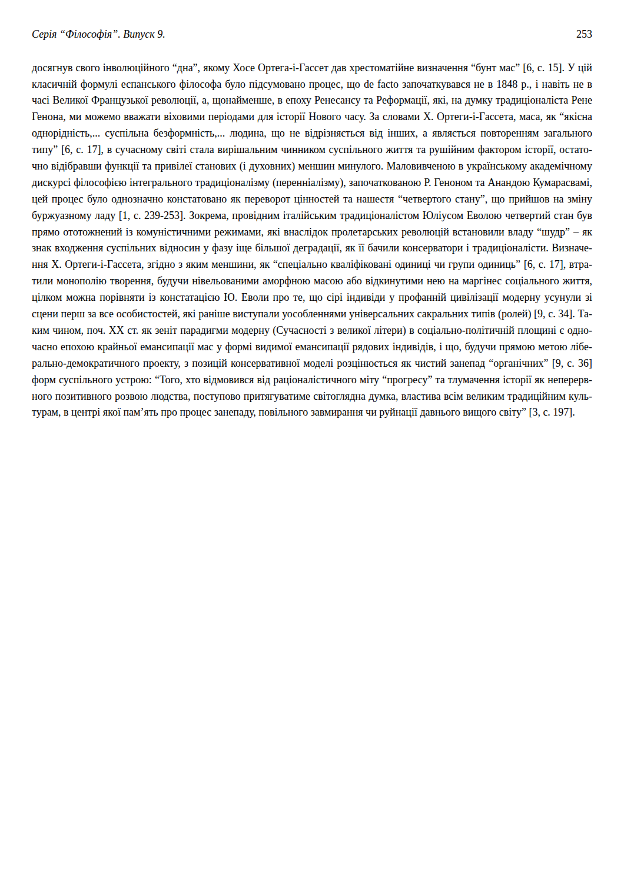Серія “Філософія”. Випуск 9. 253
досягнув свого інволюційного “дна”, якому Хосе Ортега-і-Гассет дав хрестоматійне визначення “бунт мас” [6, с. 15]. У цій класичній формулі еспанського філософа було підсумовано процес, що de facto започаткувався не в 1848 р., і навіть не в часі Великої Французької революції, а, щонайменше, в епоху Ренесансу та Реформації, які, на думку традиціоналіста Рене Генона, ми можемо вважати віховими періодами для історії Нового часу. За словами Х. Ортеги-і-Гассета, маса, як “якісна однорідність,... суспільна безформність,... людина, що не відрізняється від інших, а являється повторенням загального типу” [6, с. 17], в сучасному світі стала вирішальним чинником суспільного життя та рушійним фактором історії, остаточно відібравши функції та привілеї станових (і духовних) меншин минулого. Маловивченою в українському академічному дискурсі філософією інтегрального традиціоналізму (перенніалізму), започаткованою Р. Геноном та Анандою Кумарасвамі, цей процес було однозначно констатовано як переворот цінностей та нашестя “четвертого стану”, що прийшов на зміну буржуазному ладу [1, с. 239-253]. Зокрема, провідним італійським традиціоналістом Юліусом Еволою четвертий стан був прямо ототожнений із комуністичними режимами, які внаслідок пролетарських революцій встановили владу “шудр” – як знак входження суспільних відносин у фазу іще більшої деградації, як її бачили консерватори і традиціоналісти. Визначення Х. Ортеги-і-Гассета, згідно з яким меншини, як “спеціально кваліфіковані одиниці чи групи одиниць” [6, с. 17], втратили монополію творення, будучи нівельованими аморфною масою або відкинутими нею на маргінес соціального життя, цілком можна порівняти із констатацією Ю. Еволи про те, що сірі індивіди у профанній цивілізації модерну усунули зі сцени перш за все особистостей, які раніше виступали уособленнями універсальних сакральних типів (ролей) [9, с. 34]. Таким чином, поч. ХХ ст. як зеніт парадигми модерну (Сучасності з великої літери) в соціально-політичній площині є одночасно епохою крайньої емансипації мас у формі видимої емансипації рядових індивідів, і що, будучи прямою метою ліберально-демократичного проекту, з позицій консервативної моделі розцінюється як чистий занепад “органічних” [9, с. 36] форм суспільного устрою: “Того, хто відмовився від раціоналістичного міту “прогресу” та тлумачення історії як неперервного позитивного розвою людства, поступово притягуватиме світоглядна думка, властива всім великим традиційним культурам, в центрі якої пам’ять про процес занепаду, повільного завмирання чи руйнації давнього вищого світу” [3, с. 197].